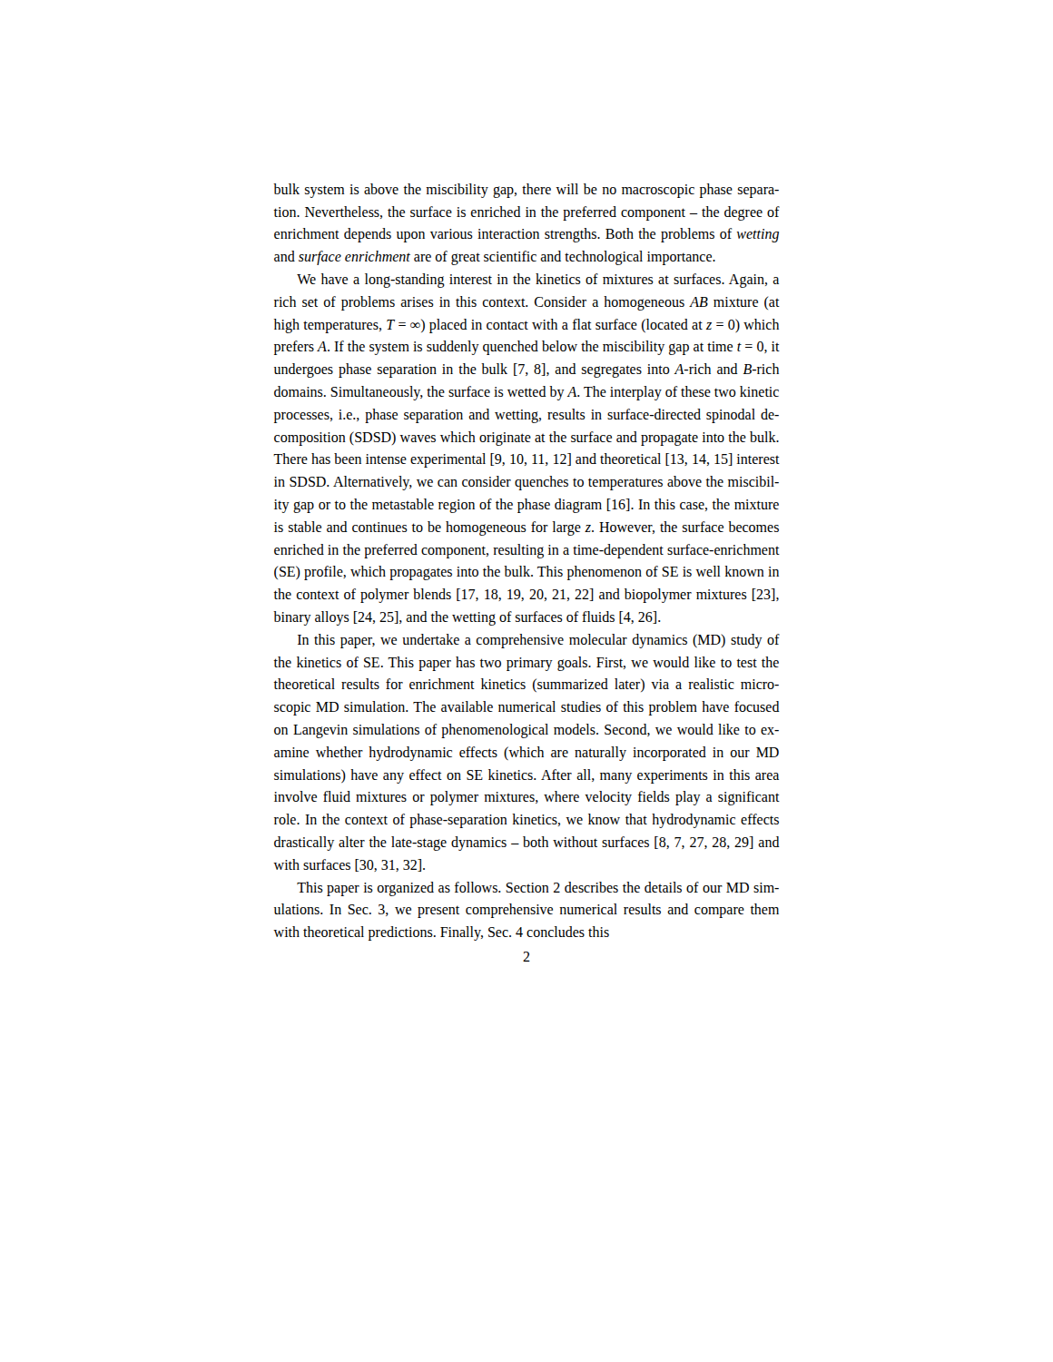bulk system is above the miscibility gap, there will be no macroscopic phase separation. Nevertheless, the surface is enriched in the preferred component – the degree of enrichment depends upon various interaction strengths. Both the problems of wetting and surface enrichment are of great scientific and technological importance.
We have a long-standing interest in the kinetics of mixtures at surfaces. Again, a rich set of problems arises in this context. Consider a homogeneous AB mixture (at high temperatures, T = ∞) placed in contact with a flat surface (located at z = 0) which prefers A. If the system is suddenly quenched below the miscibility gap at time t = 0, it undergoes phase separation in the bulk [7, 8], and segregates into A-rich and B-rich domains. Simultaneously, the surface is wetted by A. The interplay of these two kinetic processes, i.e., phase separation and wetting, results in surface-directed spinodal decomposition (SDSD) waves which originate at the surface and propagate into the bulk. There has been intense experimental [9, 10, 11, 12] and theoretical [13, 14, 15] interest in SDSD. Alternatively, we can consider quenches to temperatures above the miscibility gap or to the metastable region of the phase diagram [16]. In this case, the mixture is stable and continues to be homogeneous for large z. However, the surface becomes enriched in the preferred component, resulting in a time-dependent surface-enrichment (SE) profile, which propagates into the bulk. This phenomenon of SE is well known in the context of polymer blends [17, 18, 19, 20, 21, 22] and biopolymer mixtures [23], binary alloys [24, 25], and the wetting of surfaces of fluids [4, 26].
In this paper, we undertake a comprehensive molecular dynamics (MD) study of the kinetics of SE. This paper has two primary goals. First, we would like to test the theoretical results for enrichment kinetics (summarized later) via a realistic microscopic MD simulation. The available numerical studies of this problem have focused on Langevin simulations of phenomenological models. Second, we would like to examine whether hydrodynamic effects (which are naturally incorporated in our MD simulations) have any effect on SE kinetics. After all, many experiments in this area involve fluid mixtures or polymer mixtures, where velocity fields play a significant role. In the context of phase-separation kinetics, we know that hydrodynamic effects drastically alter the late-stage dynamics – both without surfaces [8, 7, 27, 28, 29] and with surfaces [30, 31, 32].
This paper is organized as follows. Section 2 describes the details of our MD simulations. In Sec. 3, we present comprehensive numerical results and compare them with theoretical predictions. Finally, Sec. 4 concludes this
2